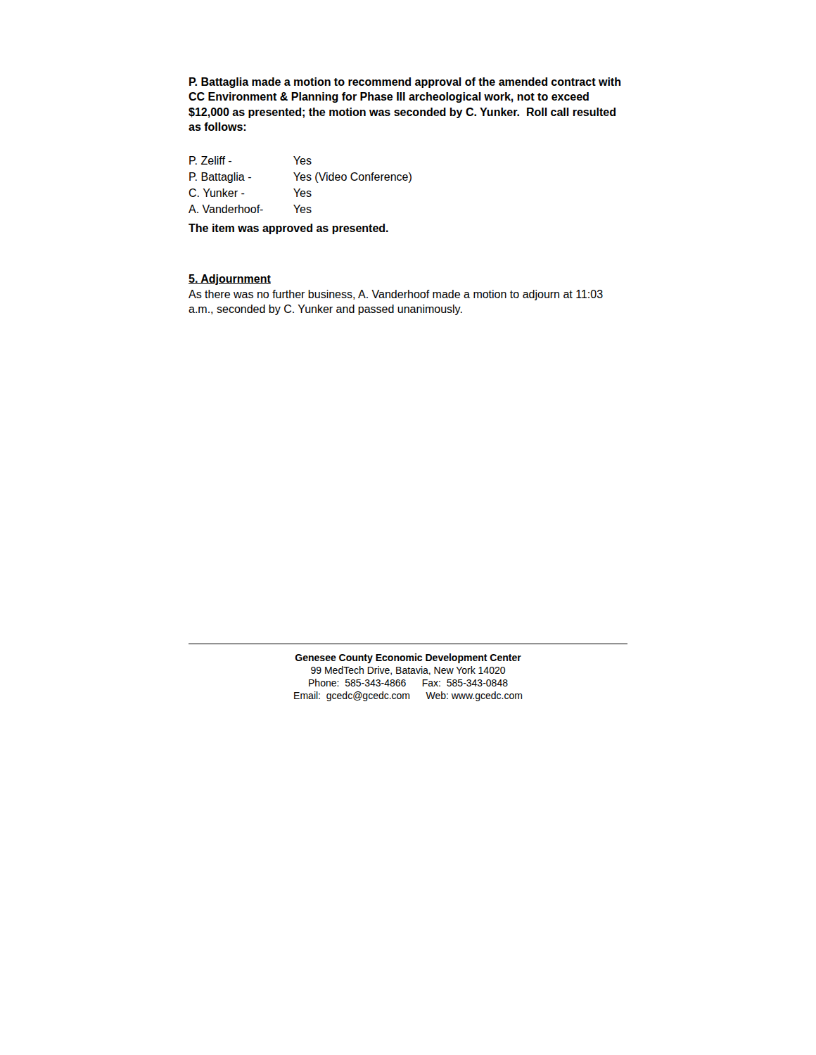P. Battaglia made a motion to recommend approval of the amended contract with CC Environment & Planning for Phase III archeological work, not to exceed $12,000 as presented; the motion was seconded by C. Yunker. Roll call resulted as follows:
| P. Zeliff - | Yes |
| P. Battaglia - | Yes (Video Conference) |
| C. Yunker - | Yes |
| A. Vanderhoof- | Yes |
The item was approved as presented.
5. Adjournment
As there was no further business, A. Vanderhoof made a motion to adjourn at 11:03 a.m., seconded by C. Yunker and passed unanimously.
Genesee County Economic Development Center
99 MedTech Drive, Batavia, New York 14020
Phone: 585-343-4866 Fax: 585-343-0848
Email: gcedc@gcedc.com Web: www.gcedc.com